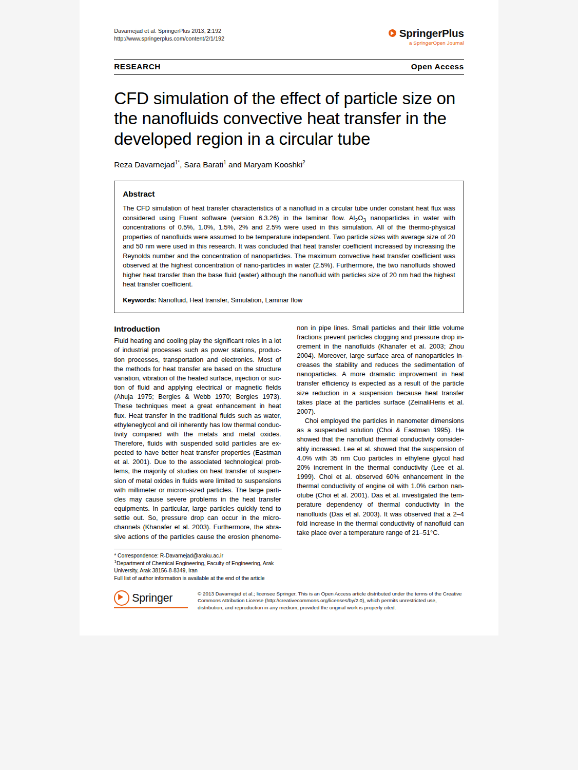Davarnejad et al. SpringerPlus 2013, 2:192
http://www.springerplus.com/content/2/1/192
SpringerPlus
a SpringerOpen Journal
Research
Open Access
CFD simulation of the effect of particle size on the nanofluids convective heat transfer in the developed region in a circular tube
Reza Davarnejad1*, Sara Barati1 and Maryam Kooshki2
Abstract
The CFD simulation of heat transfer characteristics of a nanofluid in a circular tube under constant heat flux was considered using Fluent software (version 6.3.26) in the laminar flow. Al2O3 nanoparticles in water with concentrations of 0.5%, 1.0%, 1.5%, 2% and 2.5% were used in this simulation. All of the thermo-physical properties of nanofluids were assumed to be temperature independent. Two particle sizes with average size of 20 and 50 nm were used in this research. It was concluded that heat transfer coefficient increased by increasing the Reynolds number and the concentration of nanoparticles. The maximum convective heat transfer coefficient was observed at the highest concentration of nano-particles in water (2.5%). Furthermore, the two nanofluids showed higher heat transfer than the base fluid (water) although the nanofluid with particles size of 20 nm had the highest heat transfer coefficient.
Keywords: Nanofluid, Heat transfer, Simulation, Laminar flow
Introduction
Fluid heating and cooling play the significant roles in a lot of industrial processes such as power stations, production processes, transportation and electronics. Most of the methods for heat transfer are based on the structure variation, vibration of the heated surface, injection or suction of fluid and applying electrical or magnetic fields (Ahuja 1975; Bergles & Webb 1970; Bergles 1973). These techniques meet a great enhancement in heat flux. Heat transfer in the traditional fluids such as water, ethyleneglycol and oil inherently has low thermal conductivity compared with the metals and metal oxides. Therefore, fluids with suspended solid particles are expected to have better heat transfer properties (Eastman et al. 2001). Due to the associated technological problems, the majority of studies on heat transfer of suspension of metal oxides in fluids were limited to suspensions with millimeter or micron-sized particles. The large particles may cause severe problems in the heat transfer equipments. In particular, large particles quickly tend to settle out. So, pressure drop can occur in the micro-channels (Khanafer et al. 2003). Furthermore, the abrasive actions of the particles cause the erosion phenomenon in pipe lines. Small particles and their little volume fractions prevent particles clogging and pressure drop increment in the nanofluids (Khanafer et al. 2003; Zhou 2004). Moreover, large surface area of nanoparticles increases the stability and reduces the sedimentation of nanoparticles. A more dramatic improvement in heat transfer efficiency is expected as a result of the particle size reduction in a suspension because heat transfer takes place at the particles surface (ZeinaliHeris et al. 2007).
Choi employed the particles in nanometer dimensions as a suspended solution (Choi & Eastman 1995). He showed that the nanofluid thermal conductivity considerably increased. Lee et al. showed that the suspension of 4.0% with 35 nm Cuo particles in ethylene glycol had 20% increment in the thermal conductivity (Lee et al. 1999). Choi et al. observed 60% enhancement in the thermal conductivity of engine oil with 1.0% carbon nanotube (Choi et al. 2001). Das et al. investigated the temperature dependency of thermal conductivity in the nanofluids (Das et al. 2003). It was observed that a 2–4 fold increase in the thermal conductivity of nanofluid can take place over a temperature range of 21–51°C.
* Correspondence: R-Davarnejad@araku.ac.ir
1Department of Chemical Engineering, Faculty of Engineering, Arak University, Arak 38156-8-8349, Iran
Full list of author information is available at the end of the article
Springer
© 2013 Davarnejad et al.; licensee Springer. This is an Open Access article distributed under the terms of the Creative Commons Attribution License (http://creativecommons.org/licenses/by/2.0), which permits unrestricted use, distribution, and reproduction in any medium, provided the original work is properly cited.